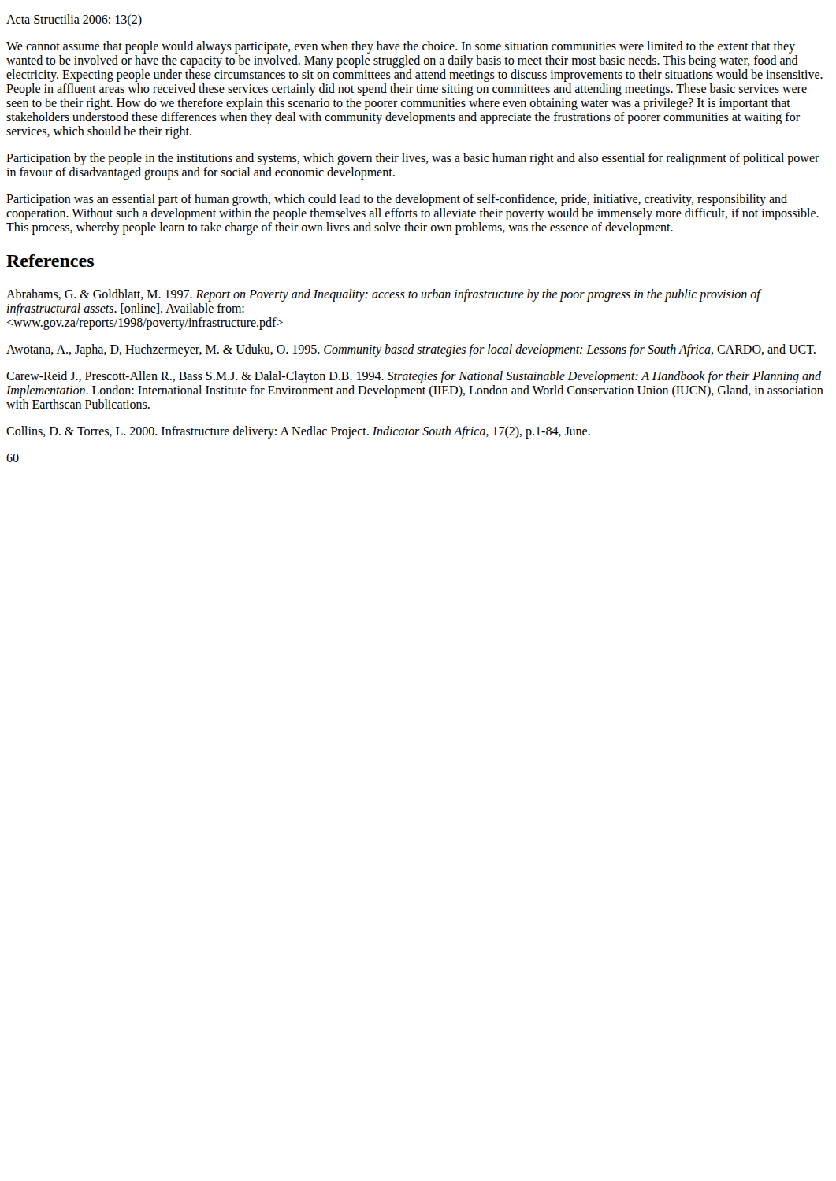Acta Structilia 2006: 13(2)
We cannot assume that people would always participate, even when they have the choice. In some situation communities were limited to the extent that they wanted to be involved or have the capacity to be involved. Many people struggled on a daily basis to meet their most basic needs. This being water, food and electricity. Expecting people under these circumstances to sit on committees and attend meetings to discuss improvements to their situations would be insensitive. People in affluent areas who received these services certainly did not spend their time sitting on committees and attending meetings. These basic services were seen to be their right. How do we therefore explain this scenario to the poorer communities where even obtaining water was a privilege? It is important that stakeholders understood these differences when they deal with community developments and appreciate the frustrations of poorer communities at waiting for services, which should be their right.
Participation by the people in the institutions and systems, which govern their lives, was a basic human right and also essential for realignment of political power in favour of disadvantaged groups and for social and economic development.
Participation was an essential part of human growth, which could lead to the development of self-confidence, pride, initiative, creativity, responsibility and cooperation. Without such a development within the people themselves all efforts to alleviate their poverty would be immensely more difficult, if not impossible. This process, whereby people learn to take charge of their own lives and solve their own problems, was the essence of development.
References
Abrahams, G. & Goldblatt, M. 1997. Report on Poverty and Inequality: access to urban infrastructure by the poor progress in the public provision of infrastructural assets. [online]. Available from:
<www.gov.za/reports/1998/poverty/infrastructure.pdf>
Awotana, A., Japha, D, Huchzermeyer, M. & Uduku, O. 1995. Community based strategies for local development: Lessons for South Africa, CARDO, and UCT.
Carew-Reid J., Prescott-Allen R., Bass S.M.J. & Dalal-Clayton D.B. 1994. Strategies for National Sustainable Development: A Handbook for their Planning and Implementation. London: International Institute for Environment and Development (IIED), London and World Conservation Union (IUCN), Gland, in association with Earthscan Publications.
Collins, D. & Torres, L. 2000. Infrastructure delivery: A Nedlac Project. Indicator South Africa, 17(2), p.1-84, June.
60